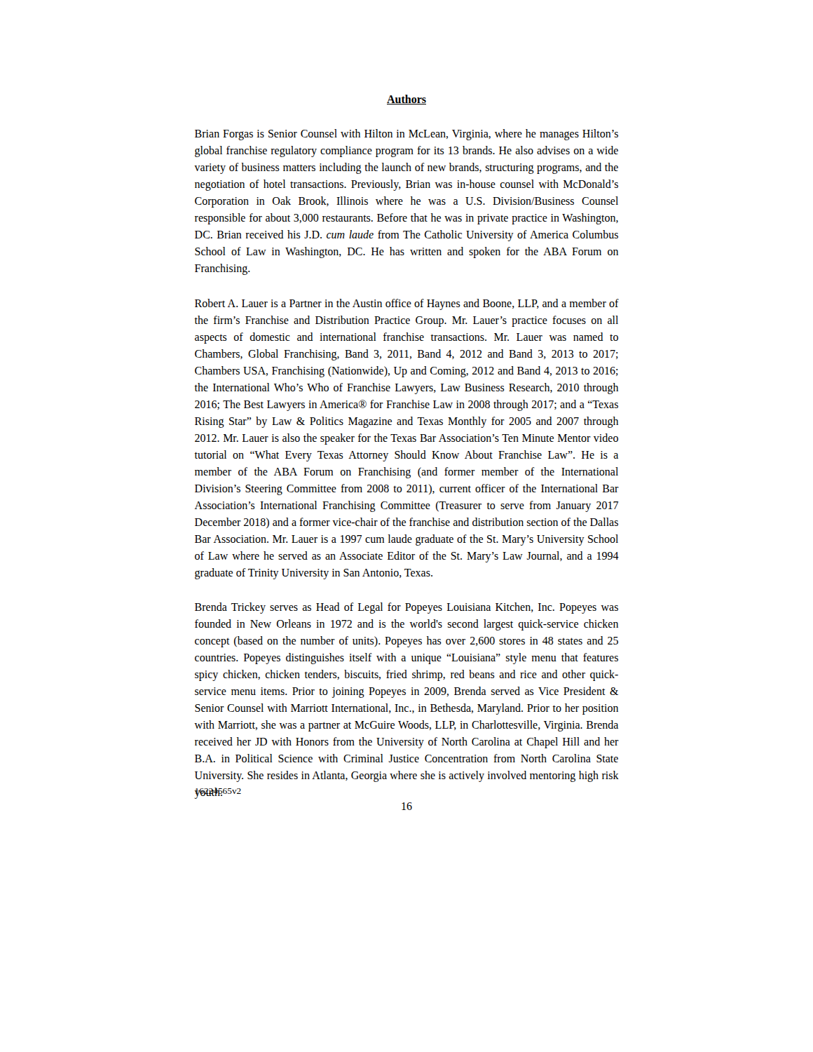Authors
Brian Forgas is Senior Counsel with Hilton in McLean, Virginia, where he manages Hilton’s global franchise regulatory compliance program for its 13 brands. He also advises on a wide variety of business matters including the launch of new brands, structuring programs, and the negotiation of hotel transactions. Previously, Brian was in-house counsel with McDonald’s Corporation in Oak Brook, Illinois where he was a U.S. Division/Business Counsel responsible for about 3,000 restaurants. Before that he was in private practice in Washington, DC. Brian received his J.D. cum laude from The Catholic University of America Columbus School of Law in Washington, DC. He has written and spoken for the ABA Forum on Franchising.
Robert A. Lauer is a Partner in the Austin office of Haynes and Boone, LLP, and a member of the firm’s Franchise and Distribution Practice Group. Mr. Lauer’s practice focuses on all aspects of domestic and international franchise transactions. Mr. Lauer was named to Chambers, Global Franchising, Band 3, 2011, Band 4, 2012 and Band 3, 2013 to 2017; Chambers USA, Franchising (Nationwide), Up and Coming, 2012 and Band 4, 2013 to 2016; the International Who’s Who of Franchise Lawyers, Law Business Research, 2010 through 2016; The Best Lawyers in America® for Franchise Law in 2008 through 2017; and a “Texas Rising Star” by Law & Politics Magazine and Texas Monthly for 2005 and 2007 through 2012. Mr. Lauer is also the speaker for the Texas Bar Association’s Ten Minute Mentor video tutorial on “What Every Texas Attorney Should Know About Franchise Law”. He is a member of the ABA Forum on Franchising (and former member of the International Division’s Steering Committee from 2008 to 2011), current officer of the International Bar Association’s International Franchising Committee (Treasurer to serve from January 2017 December 2018) and a former vice-chair of the franchise and distribution section of the Dallas Bar Association. Mr. Lauer is a 1997 cum laude graduate of the St. Mary’s University School of Law where he served as an Associate Editor of the St. Mary’s Law Journal, and a 1994 graduate of Trinity University in San Antonio, Texas.
Brenda Trickey serves as Head of Legal for Popeyes Louisiana Kitchen, Inc. Popeyes was founded in New Orleans in 1972 and is the world's second largest quick-service chicken concept (based on the number of units). Popeyes has over 2,600 stores in 48 states and 25 countries. Popeyes distinguishes itself with a unique “Louisiana” style menu that features spicy chicken, chicken tenders, biscuits, fried shrimp, red beans and rice and other quick-service menu items. Prior to joining Popeyes in 2009, Brenda served as Vice President & Senior Counsel with Marriott International, Inc., in Bethesda, Maryland. Prior to her position with Marriott, she was a partner at McGuire Woods, LLP, in Charlottesville, Virginia. Brenda received her JD with Honors from the University of North Carolina at Chapel Hill and her B.A. in Political Science with Criminal Justice Concentration from North Carolina State University. She resides in Atlanta, Georgia where she is actively involved mentoring high risk youth.
16224565v2
16